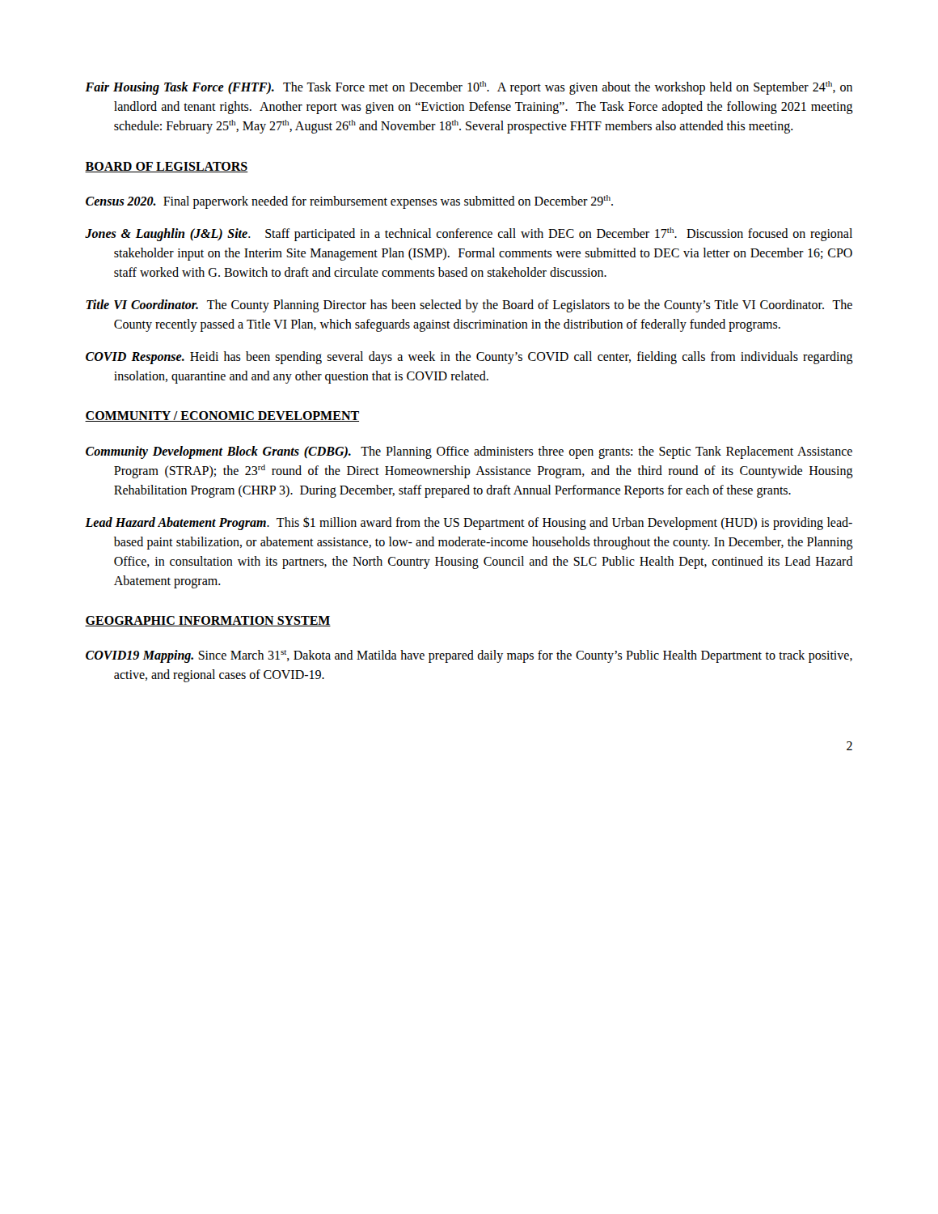Fair Housing Task Force (FHTF). The Task Force met on December 10th. A report was given about the workshop held on September 24th, on landlord and tenant rights. Another report was given on “Eviction Defense Training”. The Task Force adopted the following 2021 meeting schedule: February 25th, May 27th, August 26th and November 18th. Several prospective FHTF members also attended this meeting.
BOARD OF LEGISLATORS
Census 2020. Final paperwork needed for reimbursement expenses was submitted on December 29th.
Jones & Laughlin (J&L) Site. Staff participated in a technical conference call with DEC on December 17th. Discussion focused on regional stakeholder input on the Interim Site Management Plan (ISMP). Formal comments were submitted to DEC via letter on December 16; CPO staff worked with G. Bowitch to draft and circulate comments based on stakeholder discussion.
Title VI Coordinator. The County Planning Director has been selected by the Board of Legislators to be the County’s Title VI Coordinator. The County recently passed a Title VI Plan, which safeguards against discrimination in the distribution of federally funded programs.
COVID Response. Heidi has been spending several days a week in the County’s COVID call center, fielding calls from individuals regarding insolation, quarantine and and any other question that is COVID related.
COMMUNITY / ECONOMIC DEVELOPMENT
Community Development Block Grants (CDBG). The Planning Office administers three open grants: the Septic Tank Replacement Assistance Program (STRAP); the 23rd round of the Direct Homeownership Assistance Program, and the third round of its Countywide Housing Rehabilitation Program (CHRP 3). During December, staff prepared to draft Annual Performance Reports for each of these grants.
Lead Hazard Abatement Program. This $1 million award from the US Department of Housing and Urban Development (HUD) is providing lead-based paint stabilization, or abatement assistance, to low- and moderate-income households throughout the county. In December, the Planning Office, in consultation with its partners, the North Country Housing Council and the SLC Public Health Dept, continued its Lead Hazard Abatement program.
GEOGRAPHIC INFORMATION SYSTEM
COVID19 Mapping. Since March 31st, Dakota and Matilda have prepared daily maps for the County’s Public Health Department to track positive, active, and regional cases of COVID-19.
2